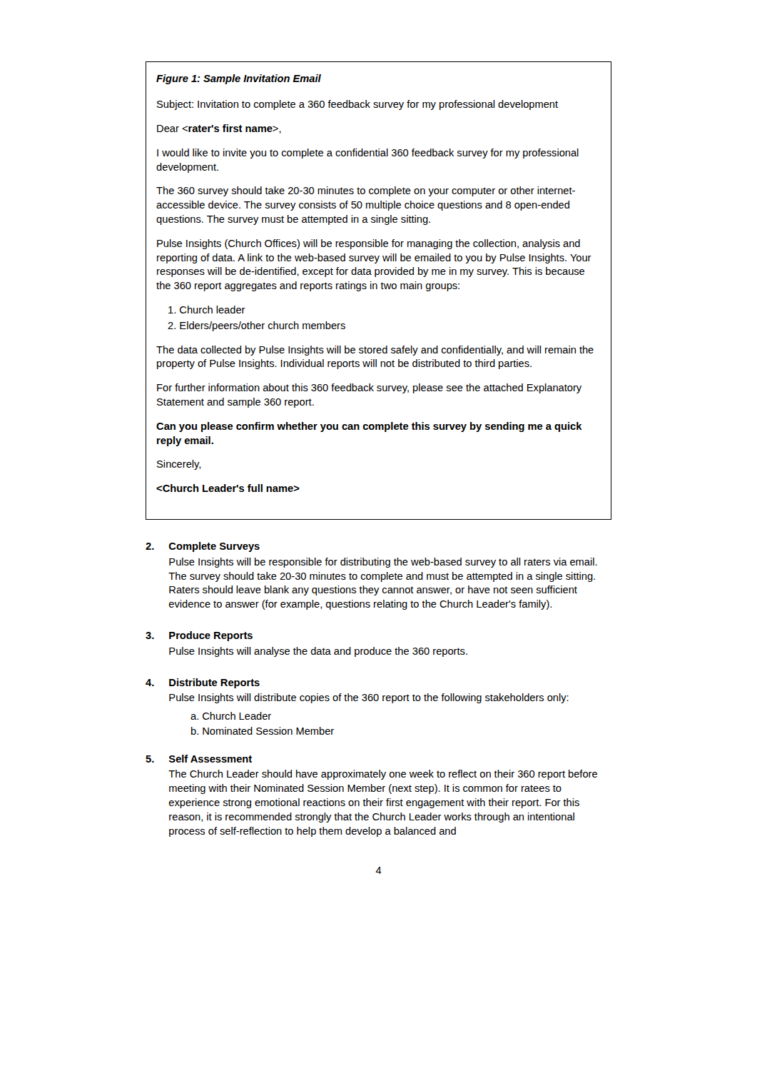Figure 1: Sample Invitation Email
Subject: Invitation to complete a 360 feedback survey for my professional development
Dear <rater's first name>,
I would like to invite you to complete a confidential 360 feedback survey for my professional development.
The 360 survey should take 20-30 minutes to complete on your computer or other internet-accessible device. The survey consists of 50 multiple choice questions and 8 open-ended questions. The survey must be attempted in a single sitting.
Pulse Insights (Church Offices) will be responsible for managing the collection, analysis and reporting of data. A link to the web-based survey will be emailed to you by Pulse Insights. Your responses will be de-identified, except for data provided by me in my survey. This is because the 360 report aggregates and reports ratings in two main groups:
Church leader
Elders/peers/other church members
The data collected by Pulse Insights will be stored safely and confidentially, and will remain the property of Pulse Insights. Individual reports will not be distributed to third parties.
For further information about this 360 feedback survey, please see the attached Explanatory Statement and sample 360 report.
Can you please confirm whether you can complete this survey by sending me a quick reply email.
Sincerely,
<Church Leader's full name>
2.
Complete Surveys
Pulse Insights will be responsible for distributing the web-based survey to all raters via email. The survey should take 20-30 minutes to complete and must be attempted in a single sitting. Raters should leave blank any questions they cannot answer, or have not seen sufficient evidence to answer (for example, questions relating to the Church Leader's family).
3.
Produce Reports
Pulse Insights will analyse the data and produce the 360 reports.
4.
Distribute Reports
Pulse Insights will distribute copies of the 360 report to the following stakeholders only:
Church Leader
Nominated Session Member
5.
Self Assessment
The Church Leader should have approximately one week to reflect on their 360 report before meeting with their Nominated Session Member (next step). It is common for ratees to experience strong emotional reactions on their first engagement with their report. For this reason, it is recommended strongly that the Church Leader works through an intentional process of self-reflection to help them develop a balanced and
4